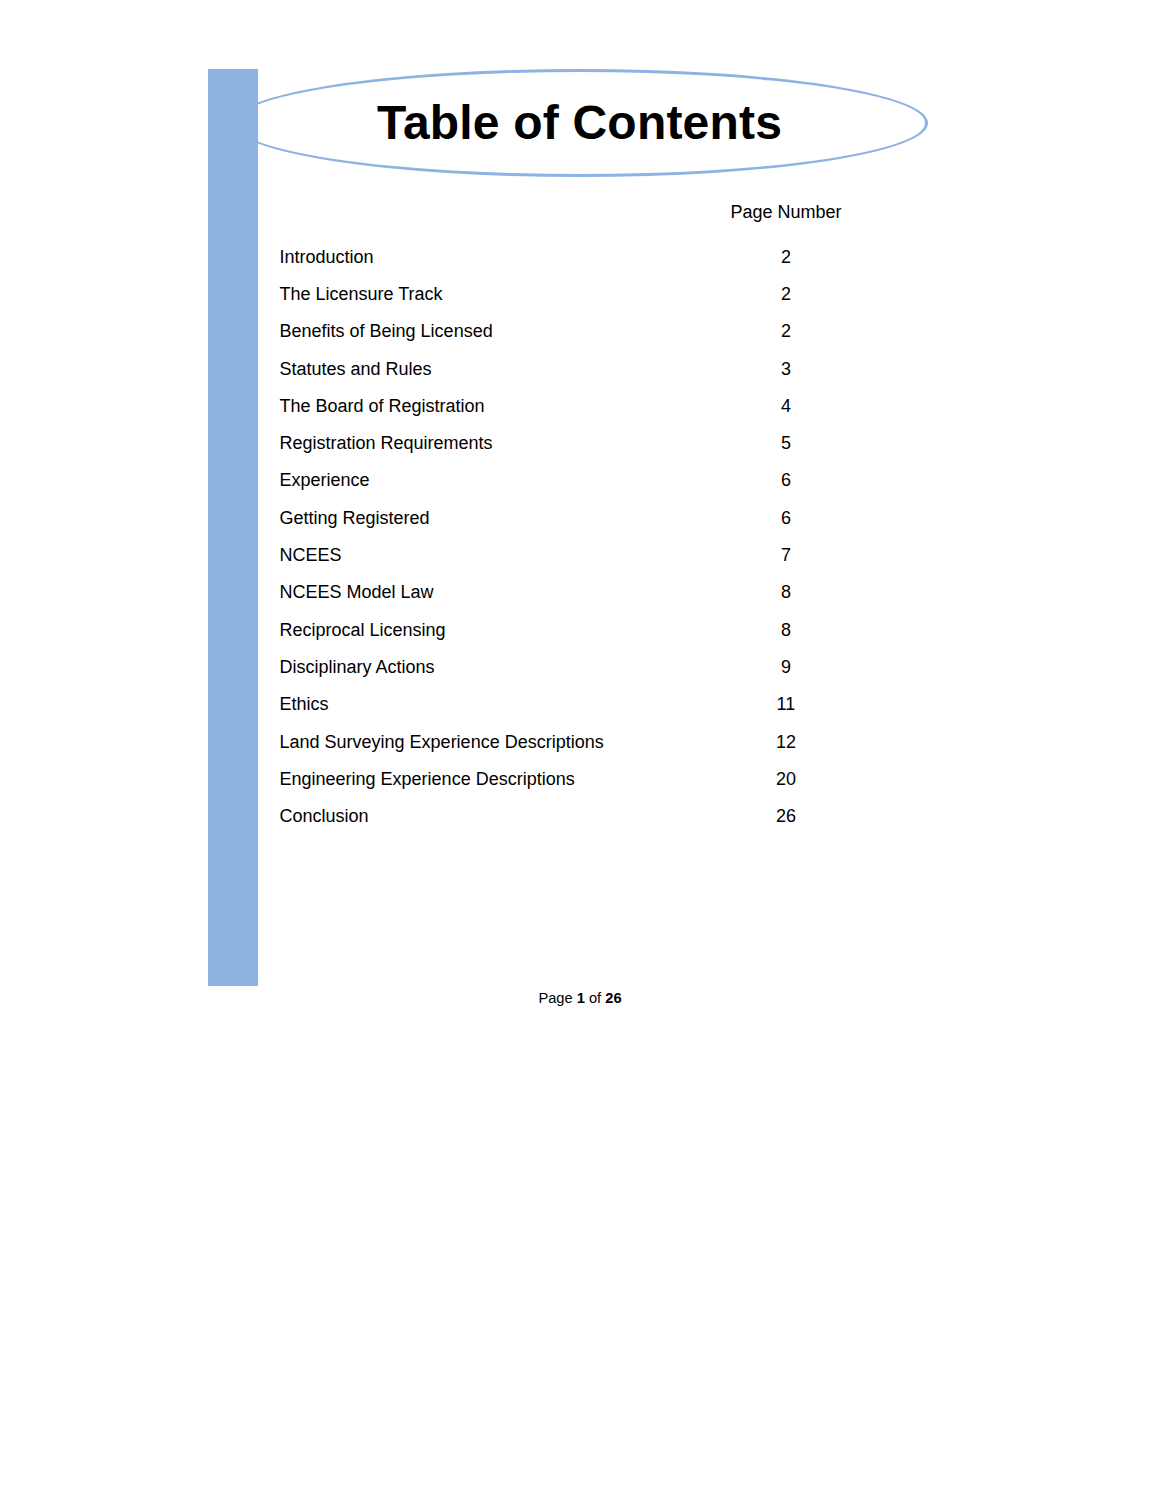Table of Contents
| | Page Number |
| Introduction | 2 |
| The Licensure Track | 2 |
| Benefits of Being Licensed | 2 |
| Statutes and Rules | 3 |
| The Board of Registration | 4 |
| Registration Requirements | 5 |
| Experience | 6 |
| Getting Registered | 6 |
| NCEES | 7 |
| NCEES Model Law | 8 |
| Reciprocal Licensing | 8 |
| Disciplinary Actions | 9 |
| Ethics | 11 |
| Land Surveying Experience Descriptions | 12 |
| Engineering Experience Descriptions | 20 |
| Conclusion | 26 |
Page 1 of 26